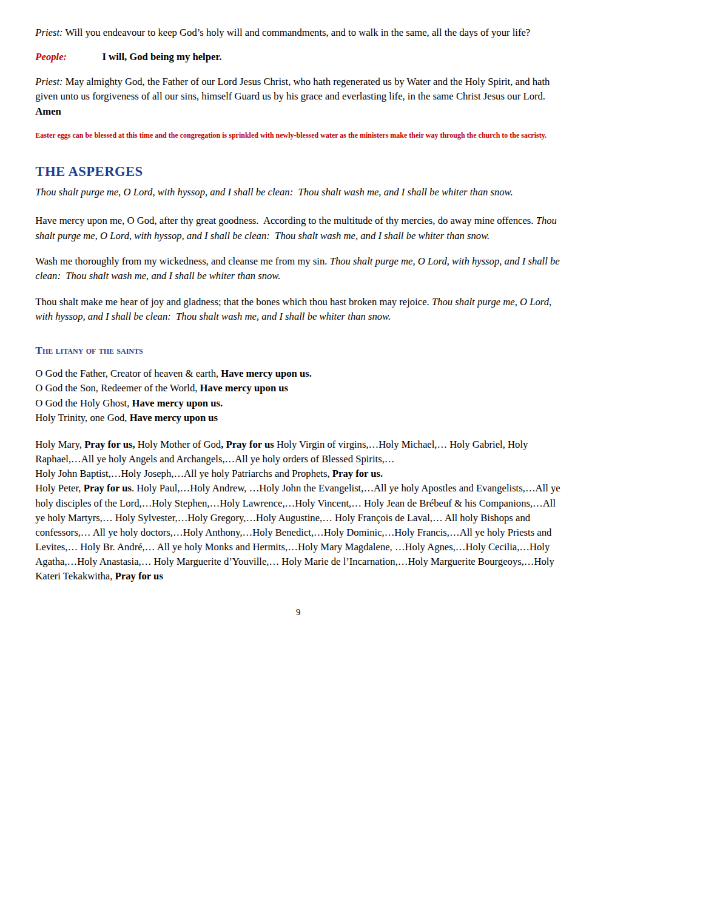Priest: Will you endeavour to keep God’s holy will and commandments, and to walk in the same, all the days of your life?
People:I will, God being my helper.
Priest: May almighty God, the Father of our Lord Jesus Christ, who hath regenerated us by Water and the Holy Spirit, and hath given unto us forgiveness of all our sins, himself Guard us by his grace and everlasting life, in the same Christ Jesus our Lord. Amen
Easter eggs can be blessed at this time and the congregation is sprinkled with newly-blessed water as the ministers make their way through the church to the sacristy.
THE ASPERGES
Thou shalt purge me, O Lord, with hyssop, and I shall be clean: Thou shalt wash me, and I shall be whiter than snow.
Have mercy upon me, O God, after thy great goodness. According to the multitude of thy mercies, do away mine offences. Thou shalt purge me, O Lord, with hyssop, and I shall be clean: Thou shalt wash me, and I shall be whiter than snow.
Wash me thoroughly from my wickedness, and cleanse me from my sin. Thou shalt purge me, O Lord, with hyssop, and I shall be clean: Thou shalt wash me, and I shall be whiter than snow.
Thou shalt make me hear of joy and gladness; that the bones which thou hast broken may rejoice. Thou shalt purge me, O Lord, with hyssop, and I shall be clean: Thou shalt wash me, and I shall be whiter than snow.
The litany of the saints
O God the Father, Creator of heaven & earth, Have mercy upon us.
O God the Son, Redeemer of the World, Have mercy upon us
O God the Holy Ghost, Have mercy upon us.
Holy Trinity, one God, Have mercy upon us
Holy Mary, Pray for us, Holy Mother of God, Pray for us Holy Virgin of virgins,…Holy Michael,… Holy Gabriel, Holy Raphael,…All ye holy Angels and Archangels,…All ye holy orders of Blessed Spirits,…
Holy John Baptist,…Holy Joseph,…All ye holy Patriarchs and Prophets, Pray for us.
Holy Peter, Pray for us. Holy Paul,…Holy Andrew, …Holy John the Evangelist,…All ye holy Apostles and Evangelists,…All ye holy disciples of the Lord,…Holy Stephen,…Holy Lawrence,…Holy Vincent,… Holy Jean de Brébeuf & his Companions,…All ye holy Martyrs,… Holy Sylvester,…Holy Gregory,…Holy Augustine,… Holy François de Laval,… All holy Bishops and confessors,… All ye holy doctors,…Holy Anthony,…Holy Benedict,…Holy Dominic,…Holy Francis,…All ye holy Priests and Levites,… Holy Br. André,… All ye holy Monks and Hermits,…Holy Mary Magdalene, …Holy Agnes,…Holy Cecilia,…Holy Agatha,…Holy Anastasia,… Holy Marguerite d’Youville,… Holy Marie de l’Incarnation,…Holy Marguerite Bourgeoys,…Holy Kateri Tekakwitha, Pray for us
9